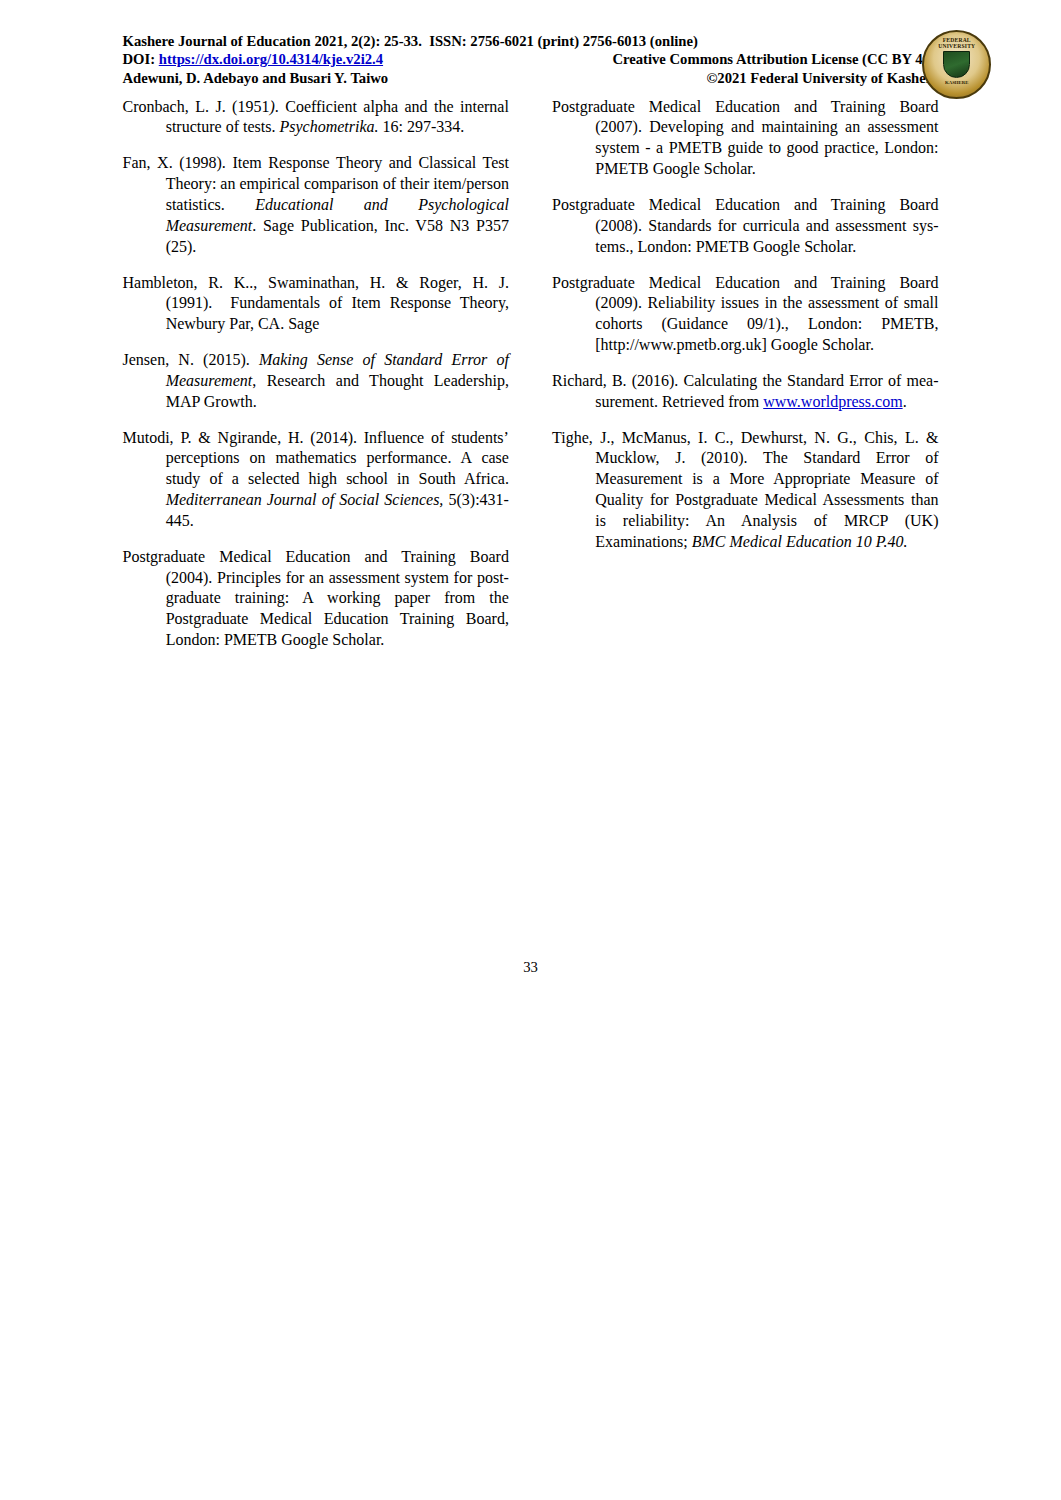FEDERAL UNIVERSITY KASHERE
Kashere Journal of Education 2021, 2(2): 25-33. ISSN: 2756-6021 (print) 2756-6013 (online)
DOI: https://dx.doi.org/10.4314/kje.v2i2.4 Creative Commons Attribution License (CC BY 4.0)
Adewuni, D. Adebayo and Busari Y. Taiwo ©2021 Federal University of Kashere
Cronbach, L. J. (1951). Coefficient alpha and the internal structure of tests. Psychometrika. 16: 297-334.
Fan, X. (1998). Item Response Theory and Classical Test Theory: an empirical comparison of their item/person statistics. Educational and Psychological Measurement. Sage Publication, Inc. V58 N3 P357 (25).
Hambleton, R. K.., Swaminathan, H. & Roger, H. J. (1991). Fundamentals of Item Response Theory, Newbury Par, CA. Sage
Jensen, N. (2015). Making Sense of Standard Error of Measurement, Research and Thought Leadership, MAP Growth.
Mutodi, P. & Ngirande, H. (2014). Influence of students’ perceptions on mathematics performance. A case study of a selected high school in South Africa. Mediterranean Journal of Social Sciences, 5(3):431-445.
Postgraduate Medical Education and Training Board (2004). Principles for an assessment system for postgraduate training: A working paper from the Postgraduate Medical Education Training Board, London: PMETB Google Scholar.
Postgraduate Medical Education and Training Board (2007). Developing and maintaining an assessment system - a PMETB guide to good practice, London: PMETB Google Scholar.
Postgraduate Medical Education and Training Board (2008). Standards for curricula and assessment systems., London: PMETB Google Scholar.
Postgraduate Medical Education and Training Board (2009). Reliability issues in the assessment of small cohorts (Guidance 09/1)., London: PMETB, [http://www.pmetb.org.uk] Google Scholar.
Richard, B. (2016). Calculating the Standard Error of measurement. Retrieved from www.worldpress.com.
Tighe, J., McManus, I. C., Dewhurst, N. G., Chis, L. & Mucklow, J. (2010). The Standard Error of Measurement is a More Appropriate Measure of Quality for Postgraduate Medical Assessments than is reliability: An Analysis of MRCP (UK) Examinations; BMC Medical Education 10 P.40.
33